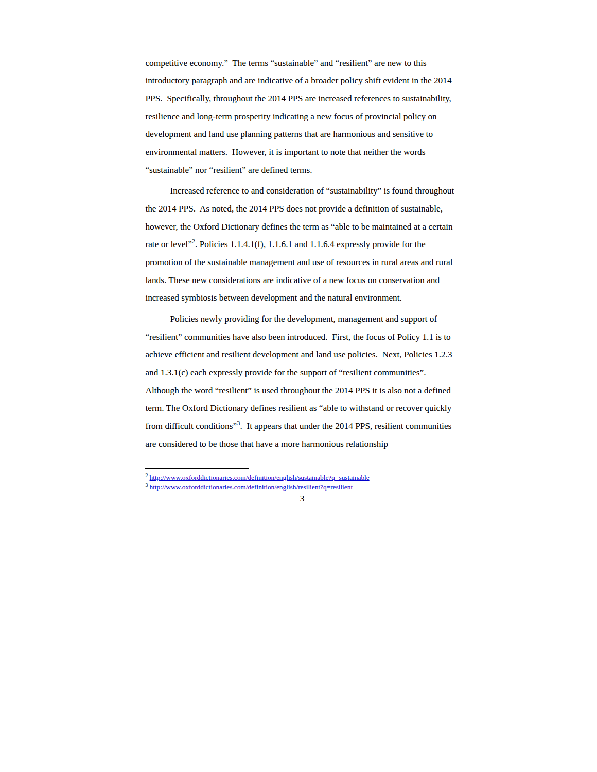competitive economy.” The terms “sustainable” and “resilient” are new to this introductory paragraph and are indicative of a broader policy shift evident in the 2014 PPS. Specifically, throughout the 2014 PPS are increased references to sustainability, resilience and long-term prosperity indicating a new focus of provincial policy on development and land use planning patterns that are harmonious and sensitive to environmental matters. However, it is important to note that neither the words “sustainable” nor “resilient” are defined terms.
Increased reference to and consideration of “sustainability” is found throughout the 2014 PPS. As noted, the 2014 PPS does not provide a definition of sustainable, however, the Oxford Dictionary defines the term as “able to be maintained at a certain rate or level”2. Policies 1.1.4.1(f), 1.1.6.1 and 1.1.6.4 expressly provide for the promotion of the sustainable management and use of resources in rural areas and rural lands. These new considerations are indicative of a new focus on conservation and increased symbiosis between development and the natural environment.
Policies newly providing for the development, management and support of “resilient” communities have also been introduced. First, the focus of Policy 1.1 is to achieve efficient and resilient development and land use policies. Next, Policies 1.2.3 and 1.3.1(c) each expressly provide for the support of “resilient communities”. Although the word “resilient” is used throughout the 2014 PPS it is also not a defined term. The Oxford Dictionary defines resilient as “able to withstand or recover quickly from difficult conditions”3. It appears that under the 2014 PPS, resilient communities are considered to be those that have a more harmonious relationship
2 http://www.oxforddictionaries.com/definition/english/sustainable?q=sustainable
3 http://www.oxforddictionaries.com/definition/english/resilient?q=resilient
3